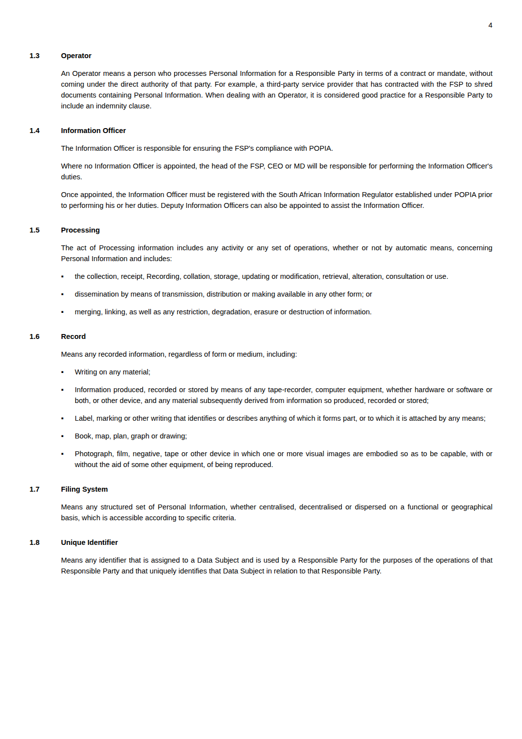4
1.3 Operator
An Operator means a person who processes Personal Information for a Responsible Party in terms of a contract or mandate, without coming under the direct authority of that party. For example, a third-party service provider that has contracted with the FSP to shred documents containing Personal Information. When dealing with an Operator, it is considered good practice for a Responsible Party to include an indemnity clause.
1.4 Information Officer
The Information Officer is responsible for ensuring the FSP's compliance with POPIA.
Where no Information Officer is appointed, the head of the FSP, CEO or MD will be responsible for performing the Information Officer's duties.
Once appointed, the Information Officer must be registered with the South African Information Regulator established under POPIA prior to performing his or her duties. Deputy Information Officers can also be appointed to assist the Information Officer.
1.5 Processing
The act of Processing information includes any activity or any set of operations, whether or not by automatic means, concerning Personal Information and includes:
the collection, receipt, Recording, collation, storage, updating or modification, retrieval, alteration, consultation or use.
dissemination by means of transmission, distribution or making available in any other form; or
merging, linking, as well as any restriction, degradation, erasure or destruction of information.
1.6 Record
Means any recorded information, regardless of form or medium, including:
Writing on any material;
Information produced, recorded or stored by means of any tape-recorder, computer equipment, whether hardware or software or both, or other device, and any material subsequently derived from information so produced, recorded or stored;
Label, marking or other writing that identifies or describes anything of which it forms part, or to which it is attached by any means;
Book, map, plan, graph or drawing;
Photograph, film, negative, tape or other device in which one or more visual images are embodied so as to be capable, with or without the aid of some other equipment, of being reproduced.
1.7 Filing System
Means any structured set of Personal Information, whether centralised, decentralised or dispersed on a functional or geographical basis, which is accessible according to specific criteria.
1.8 Unique Identifier
Means any identifier that is assigned to a Data Subject and is used by a Responsible Party for the purposes of the operations of that Responsible Party and that uniquely identifies that Data Subject in relation to that Responsible Party.